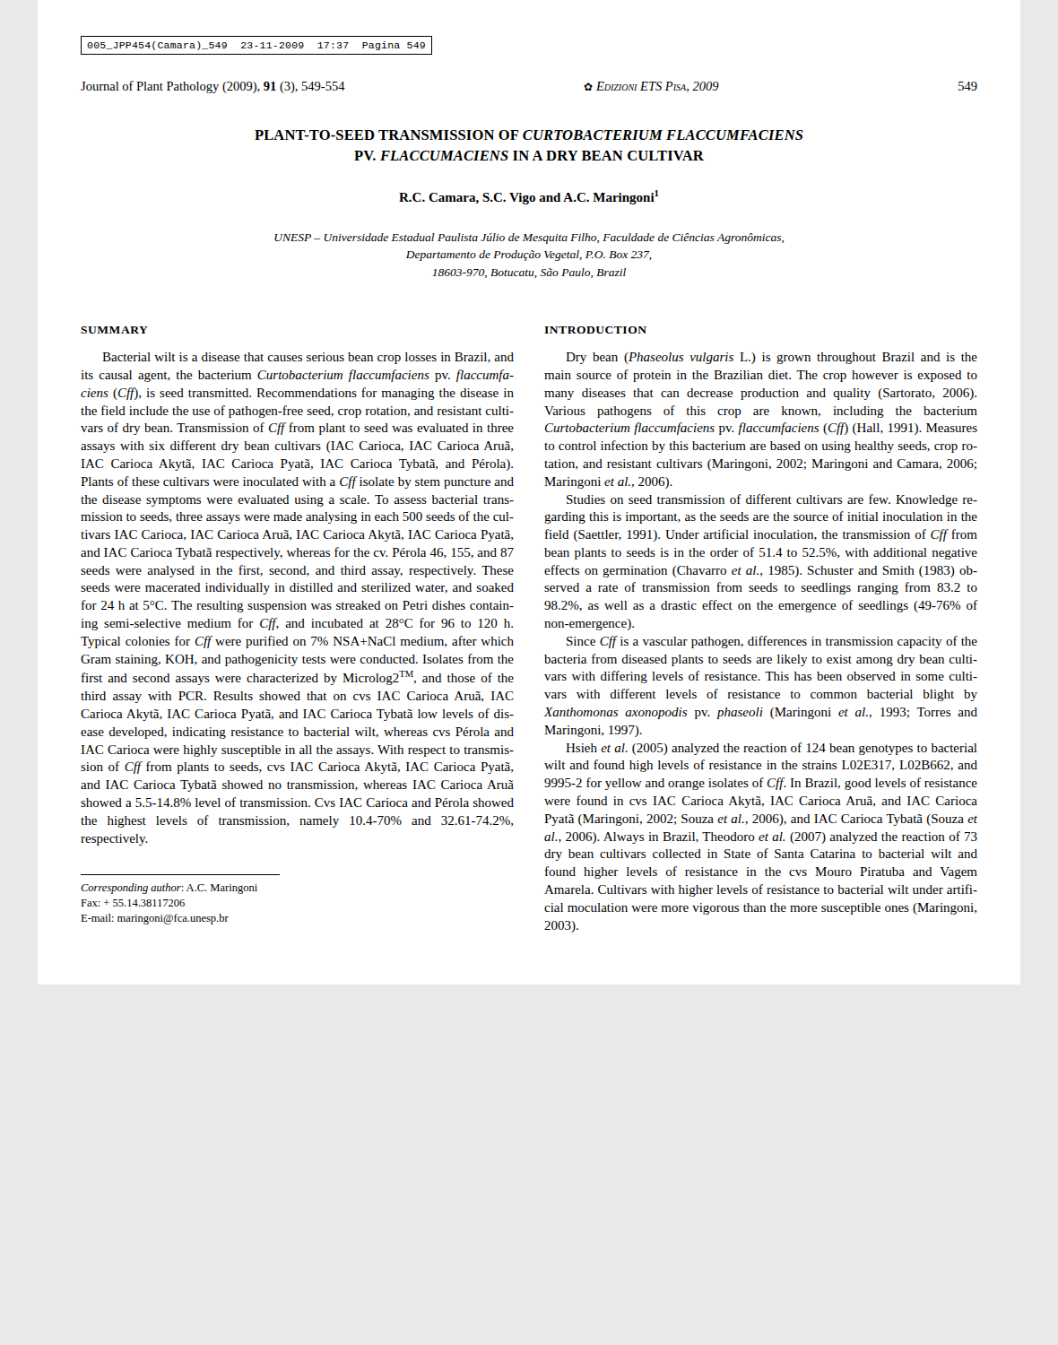005_JPP454(Camara)_549 23-11-2009 17:37 Pagina 549
Journal of Plant Pathology (2009), 91 (3), 549-554 ✿ Edizioni ETS Pisa, 2009 549
Plant-to-seed transmission of Curtobacterium flaccumfaciens
pv. flaccumaciens in a dry bean cultivar
R.C. Camara, S.C. Vigo and A.C. Maringoni1
UNESP – Universidade Estadual Paulista Júlio de Mesquita Filho, Faculdade de Ciências Agronômicas,
Departamento de Produção Vegetal, P.O. Box 237,
18603-970, Botucatu, São Paulo, Brazil
Summary
Bacterial wilt is a disease that causes serious bean crop losses in Brazil, and its causal agent, the bacterium Curtobacterium flaccumfaciens pv. flaccumfaciens (Cff), is seed transmitted. Recommendations for managing the disease in the field include the use of pathogen-free seed, crop rotation, and resistant cultivars of dry bean. Transmission of Cff from plant to seed was evaluated in three assays with six different dry bean cultivars (IAC Carioca, IAC Carioca Aruã, IAC Carioca Akytã, IAC Carioca Pyatã, IAC Carioca Tybatã, and Pérola). Plants of these cultivars were inoculated with a Cff isolate by stem puncture and the disease symptoms were evaluated using a scale. To assess bacterial transmission to seeds, three assays were made analysing in each 500 seeds of the cultivars IAC Carioca, IAC Carioca Aruã, IAC Carioca Akytã, IAC Carioca Pyatã, and IAC Carioca Tybatã respectively, whereas for the cv. Pérola 46, 155, and 87 seeds were analysed in the first, second, and third assay, respectively. These seeds were macerated individually in distilled and sterilized water, and soaked for 24 h at 5°C. The resulting suspension was streaked on Petri dishes containing semi-selective medium for Cff, and incubated at 28°C for 96 to 120 h. Typical colonies for Cff were purified on 7% NSA+NaCl medium, after which Gram staining, KOH, and pathogenicity tests were conducted. Isolates from the first and second assays were characterized by Microlog2TM, and those of the third assay with PCR. Results showed that on cvs IAC Carioca Aruã, IAC Carioca Akytã, IAC Carioca Pyatã, and IAC Carioca Tybatã low levels of disease developed, indicating resistance to bacterial wilt, whereas cvs Pérola and IAC Carioca were highly susceptible in all the assays. With respect to transmission of Cff from plants to seeds, cvs IAC Carioca Akytã, IAC Carioca Pyatã, and IAC Carioca Tybatã showed no transmission, whereas IAC Carioca Aruã showed a 5.5-14.8% level of transmission. Cvs IAC Carioca and Pérola showed the highest levels of transmission, namely 10.4-70% and 32.61-74.2%, respectively.
Corresponding author: A.C. Maringoni
Fax: + 55.14.38117206
E-mail: maringoni@fca.unesp.br
Introduction
Dry bean (Phaseolus vulgaris L.) is grown throughout Brazil and is the main source of protein in the Brazilian diet. The crop however is exposed to many diseases that can decrease production and quality (Sartorato, 2006). Various pathogens of this crop are known, including the bacterium Curtobacterium flaccumfaciens pv. flaccumfaciens (Cff) (Hall, 1991). Measures to control infection by this bacterium are based on using healthy seeds, crop rotation, and resistant cultivars (Maringoni, 2002; Maringoni and Camara, 2006; Maringoni et al., 2006).
Studies on seed transmission of different cultivars are few. Knowledge regarding this is important, as the seeds are the source of initial inoculation in the field (Saettler, 1991). Under artificial inoculation, the transmission of Cff from bean plants to seeds is in the order of 51.4 to 52.5%, with additional negative effects on germination (Chavarro et al., 1985). Schuster and Smith (1983) observed a rate of transmission from seeds to seedlings ranging from 83.2 to 98.2%, as well as a drastic effect on the emergence of seedlings (49-76% of non-emergence).
Since Cff is a vascular pathogen, differences in transmission capacity of the bacteria from diseased plants to seeds are likely to exist among dry bean cultivars with differing levels of resistance. This has been observed in some cultivars with different levels of resistance to common bacterial blight by Xanthomonas axonopodis pv. phaseoli (Maringoni et al., 1993; Torres and Maringoni, 1997).
Hsieh et al. (2005) analyzed the reaction of 124 bean genotypes to bacterial wilt and found high levels of resistance in the strains L02E317, L02B662, and 9995-2 for yellow and orange isolates of Cff. In Brazil, good levels of resistance were found in cvs IAC Carioca Akytã, IAC Carioca Aruã, and IAC Carioca Pyatã (Maringoni, 2002; Souza et al., 2006), and IAC Carioca Tybatã (Souza et al., 2006). Always in Brazil, Theodoro et al. (2007) analyzed the reaction of 73 dry bean cultivars collected in State of Santa Catarina to bacterial wilt and found higher levels of resistance in the cvs Mouro Piratuba and Vagem Amarela. Cultivars with higher levels of resistance to bacterial wilt under artificial moculation were more vigorous than the more susceptible ones (Maringoni, 2003).